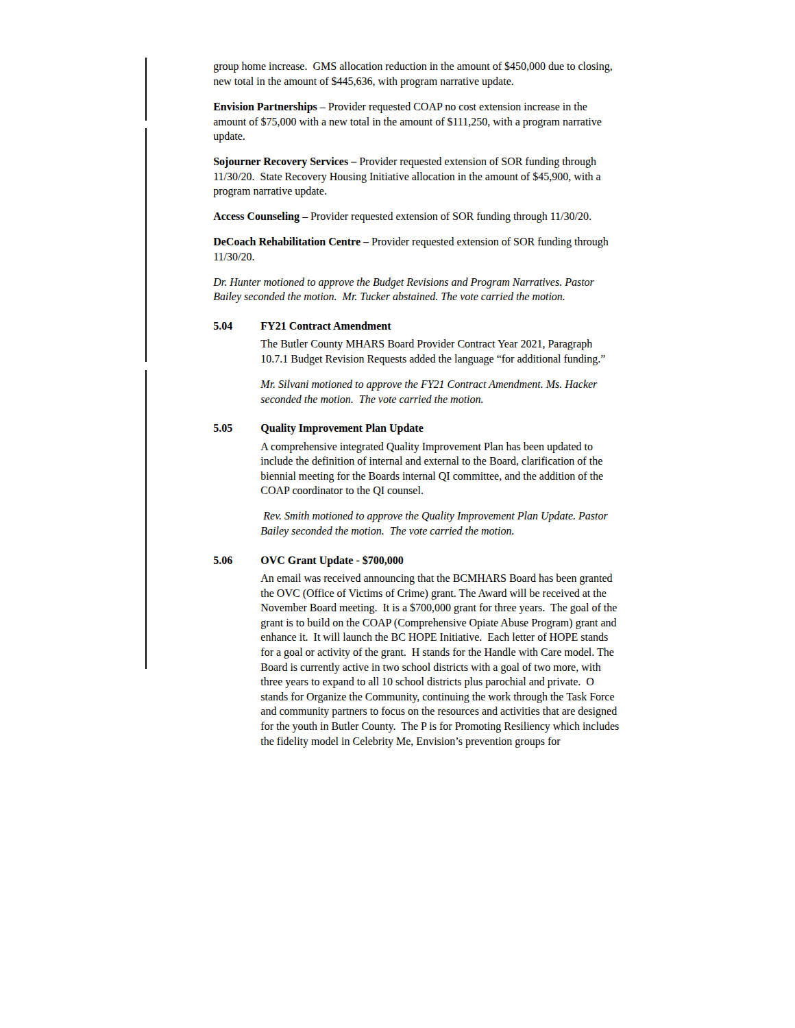group home increase. GMS allocation reduction in the amount of $450,000 due to closing, new total in the amount of $445,636, with program narrative update.
Envision Partnerships – Provider requested COAP no cost extension increase in the amount of $75,000 with a new total in the amount of $111,250, with a program narrative update.
Sojourner Recovery Services – Provider requested extension of SOR funding through 11/30/20. State Recovery Housing Initiative allocation in the amount of $45,900, with a program narrative update.
Access Counseling – Provider requested extension of SOR funding through 11/30/20.
DeCoach Rehabilitation Centre – Provider requested extension of SOR funding through 11/30/20.
Dr. Hunter motioned to approve the Budget Revisions and Program Narratives. Pastor Bailey seconded the motion. Mr. Tucker abstained. The vote carried the motion.
5.04
FY21 Contract Amendment
The Butler County MHARS Board Provider Contract Year 2021, Paragraph 10.7.1 Budget Revision Requests added the language “for additional funding.”
Mr. Silvani motioned to approve the FY21 Contract Amendment. Ms. Hacker seconded the motion. The vote carried the motion.
5.05
Quality Improvement Plan Update
A comprehensive integrated Quality Improvement Plan has been updated to include the definition of internal and external to the Board, clarification of the biennial meeting for the Boards internal QI committee, and the addition of the COAP coordinator to the QI counsel.
Rev. Smith motioned to approve the Quality Improvement Plan Update. Pastor Bailey seconded the motion. The vote carried the motion.
5.06
OVC Grant Update - $700,000
An email was received announcing that the BCMHARS Board has been granted the OVC (Office of Victims of Crime) grant. The Award will be received at the November Board meeting. It is a $700,000 grant for three years. The goal of the grant is to build on the COAP (Comprehensive Opiate Abuse Program) grant and enhance it. It will launch the BC HOPE Initiative. Each letter of HOPE stands for a goal or activity of the grant. H stands for the Handle with Care model. The Board is currently active in two school districts with a goal of two more, with three years to expand to all 10 school districts plus parochial and private. O stands for Organize the Community, continuing the work through the Task Force and community partners to focus on the resources and activities that are designed for the youth in Butler County. The P is for Promoting Resiliency which includes the fidelity model in Celebrity Me, Envision’s prevention groups for